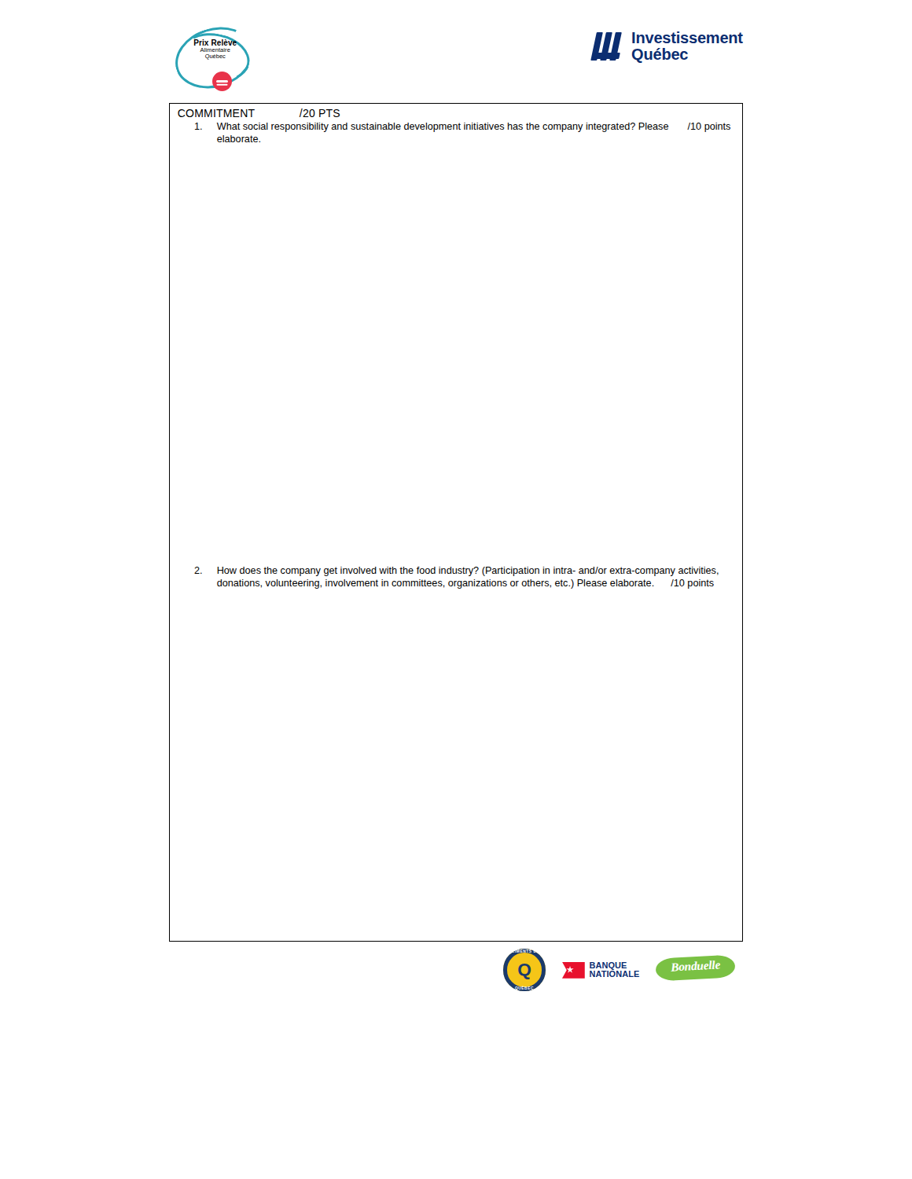Prix Relève
Alimentaire
Québec
Investissement
Québec
COMMITMENT /20 PTS
1. /10 points What social responsibility and sustainable development initiatives has the company integrated? Please elaborate.
2. How does the company get involved with the food industry? (Participation in intra- and/or extra-company activities, donations, volunteering, involvement in committees, organizations or others, etc.) Please elaborate. /10 points
ALIMENTS DU
Q
QUÉBEC
BANQUE
NATIONALE
Bonduelle